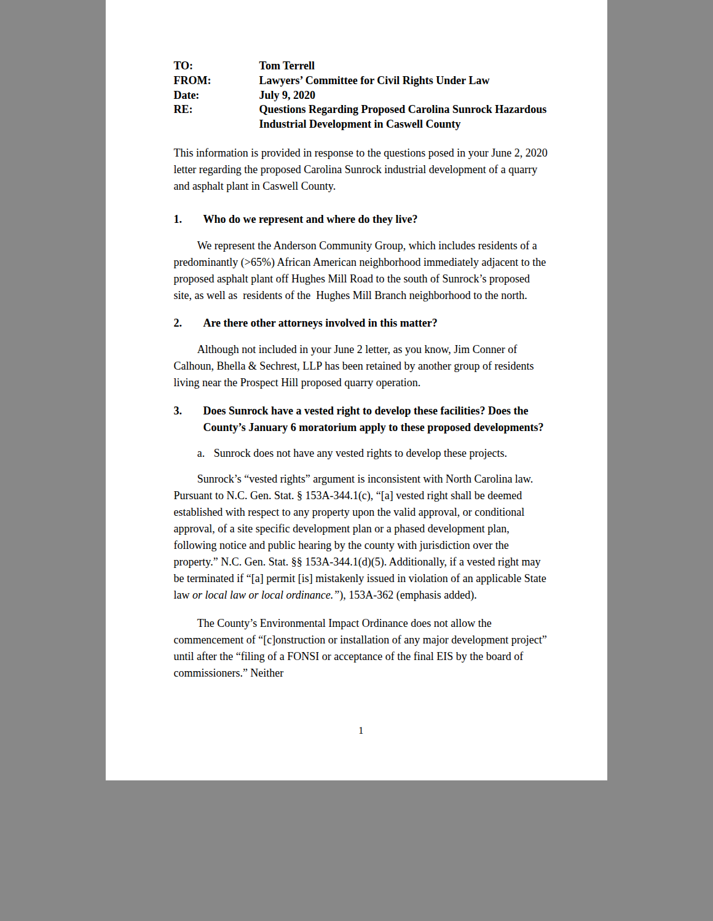| TO: | Tom Terrell |
| FROM: | Lawyers’ Committee for Civil Rights Under Law |
| Date: | July 9, 2020 |
| RE: | Questions Regarding Proposed Carolina Sunrock Hazardous Industrial Development in Caswell County |
This information is provided in response to the questions posed in your June 2, 2020 letter regarding the proposed Carolina Sunrock industrial development of a quarry and asphalt plant in Caswell County.
1.
Who do we represent and where do they live?
We represent the Anderson Community Group, which includes residents of a predominantly (>65%) African American neighborhood immediately adjacent to the proposed asphalt plant off Hughes Mill Road to the south of Sunrock’s proposed site, as well as residents of the Hughes Mill Branch neighborhood to the north.
2.
Are there other attorneys involved in this matter?
Although not included in your June 2 letter, as you know, Jim Conner of Calhoun, Bhella & Sechrest, LLP has been retained by another group of residents living near the Prospect Hill proposed quarry operation.
3.
Does Sunrock have a vested right to develop these facilities? Does the County’s January 6 moratorium apply to these proposed developments?
a.
Sunrock does not have any vested rights to develop these projects.
Sunrock’s “vested rights” argument is inconsistent with North Carolina law. Pursuant to N.C. Gen. Stat. § 153A-344.1(c), “[a] vested right shall be deemed established with respect to any property upon the valid approval, or conditional approval, of a site specific development plan or a phased development plan, following notice and public hearing by the county with jurisdiction over the property.” N.C. Gen. Stat. §§ 153A-344.1(d)(5). Additionally, if a vested right may be terminated if “[a] permit [is] mistakenly issued in violation of an applicable State law or local law or local ordinance.”), 153A-362 (emphasis added).
The County’s Environmental Impact Ordinance does not allow the commencement of “[c]onstruction or installation of any major development project” until after the “filing of a FONSI or acceptance of the final EIS by the board of commissioners.” Neither
1